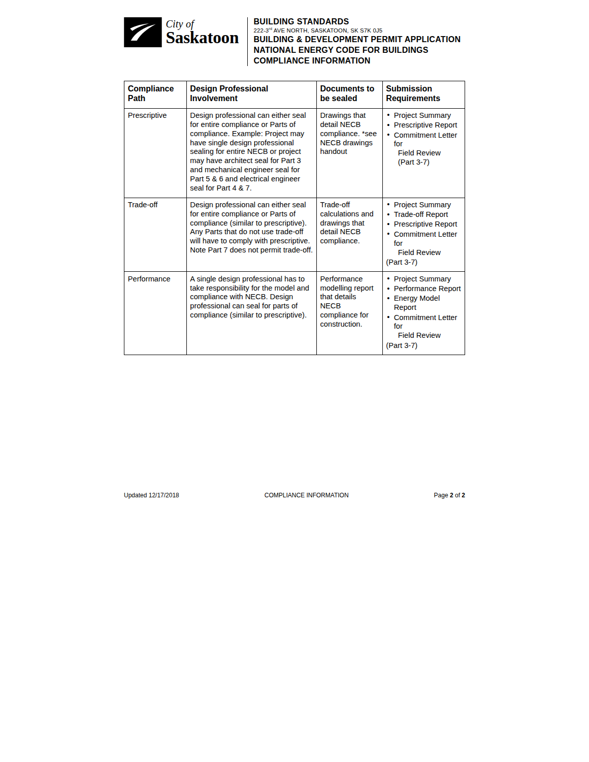City of Saskatoon
BUILDING STANDARDS
222-3rd AVE NORTH, SASKATOON, SK S7K 0J5
BUILDING & DEVELOPMENT PERMIT APPLICATION
NATIONAL ENERGY CODE FOR BUILDINGS
COMPLIANCE INFORMATION
| Compliance Path | Design Professional Involvement | Documents to be sealed | Submission Requirements |
| --- | --- | --- | --- |
| Prescriptive | Design professional can either seal for entire compliance or Parts of compliance. Example: Project may have single design professional sealing for entire NECB or project may have architect seal for Part 3 and mechanical engineer seal for Part 5 & 6 and electrical engineer seal for Part 4 & 7. | Drawings that detail NECB compliance. *see NECB drawings handout | Project Summary Prescriptive Report Commitment Letter for Field Review (Part 3-7) |
| Trade-off | Design professional can either seal for entire compliance or Parts of compliance (similar to prescriptive). Any Parts that do not use trade-off will have to comply with prescriptive. Note Part 7 does not permit trade-off. | Trade-off calculations and drawings that detail NECB compliance. | Project Summary Trade-off Report Prescriptive Report Commitment Letter for Field Review (Part 3-7) |
| Performance | A single design professional has to take responsibility for the model and compliance with NECB. Design professional can seal for parts of compliance (similar to prescriptive). | Performance modelling report that details NECB compliance for construction. | Project Summary Performance Report Energy Model Report Commitment Letter for Field Review (Part 3-7) |
Updated 12/17/2018
COMPLIANCE INFORMATION
Page 2 of 2